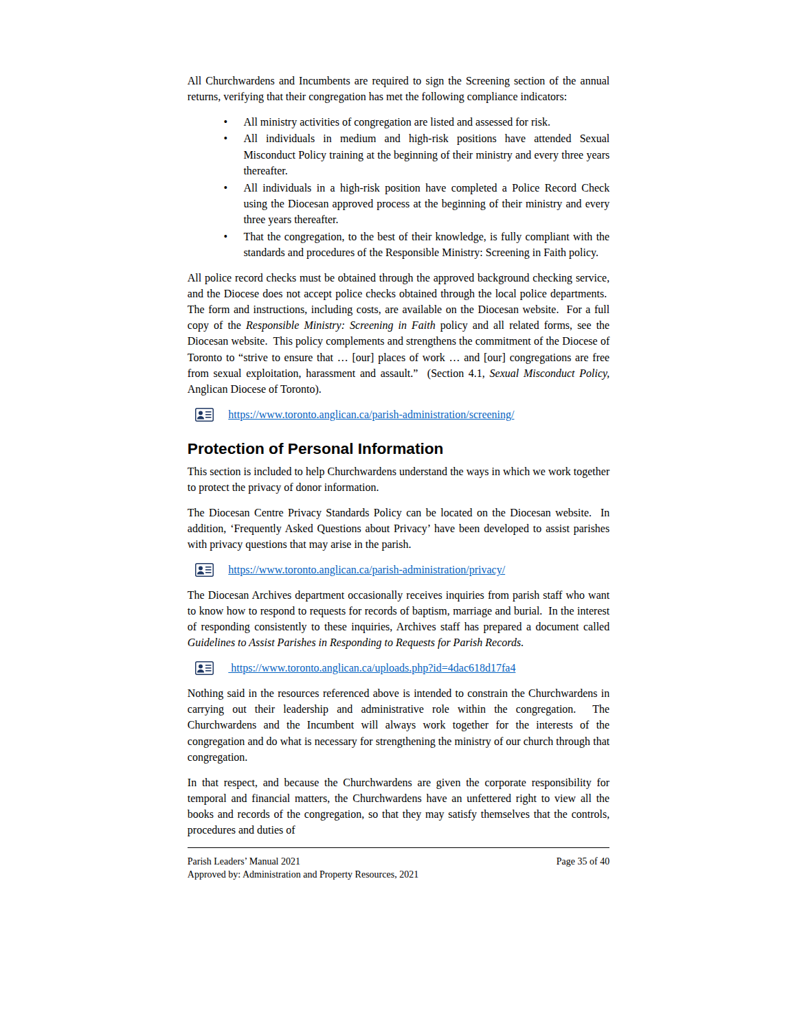All Churchwardens and Incumbents are required to sign the Screening section of the annual returns, verifying that their congregation has met the following compliance indicators:
All ministry activities of congregation are listed and assessed for risk.
All individuals in medium and high-risk positions have attended Sexual Misconduct Policy training at the beginning of their ministry and every three years thereafter.
All individuals in a high-risk position have completed a Police Record Check using the Diocesan approved process at the beginning of their ministry and every three years thereafter.
That the congregation, to the best of their knowledge, is fully compliant with the standards and procedures of the Responsible Ministry: Screening in Faith policy.
All police record checks must be obtained through the approved background checking service, and the Diocese does not accept police checks obtained through the local police departments. The form and instructions, including costs, are available on the Diocesan website. For a full copy of the Responsible Ministry: Screening in Faith policy and all related forms, see the Diocesan website. This policy complements and strengthens the commitment of the Diocese of Toronto to “strive to ensure that … [our] places of work … and [our] congregations are free from sexual exploitation, harassment and assault.” (Section 4.1, Sexual Misconduct Policy, Anglican Diocese of Toronto).
https://www.toronto.anglican.ca/parish-administration/screening/
Protection of Personal Information
This section is included to help Churchwardens understand the ways in which we work together to protect the privacy of donor information.
The Diocesan Centre Privacy Standards Policy can be located on the Diocesan website. In addition, ‘Frequently Asked Questions about Privacy’ have been developed to assist parishes with privacy questions that may arise in the parish.
https://www.toronto.anglican.ca/parish-administration/privacy/
The Diocesan Archives department occasionally receives inquiries from parish staff who want to know how to respond to requests for records of baptism, marriage and burial. In the interest of responding consistently to these inquiries, Archives staff has prepared a document called Guidelines to Assist Parishes in Responding to Requests for Parish Records.
https://www.toronto.anglican.ca/uploads.php?id=4dac618d17fa4
Nothing said in the resources referenced above is intended to constrain the Churchwardens in carrying out their leadership and administrative role within the congregation. The Churchwardens and the Incumbent will always work together for the interests of the congregation and do what is necessary for strengthening the ministry of our church through that congregation.
In that respect, and because the Churchwardens are given the corporate responsibility for temporal and financial matters, the Churchwardens have an unfettered right to view all the books and records of the congregation, so that they may satisfy themselves that the controls, procedures and duties of
Parish Leaders’ Manual 2021
Approved by: Administration and Property Resources, 2021
Page 35 of 40